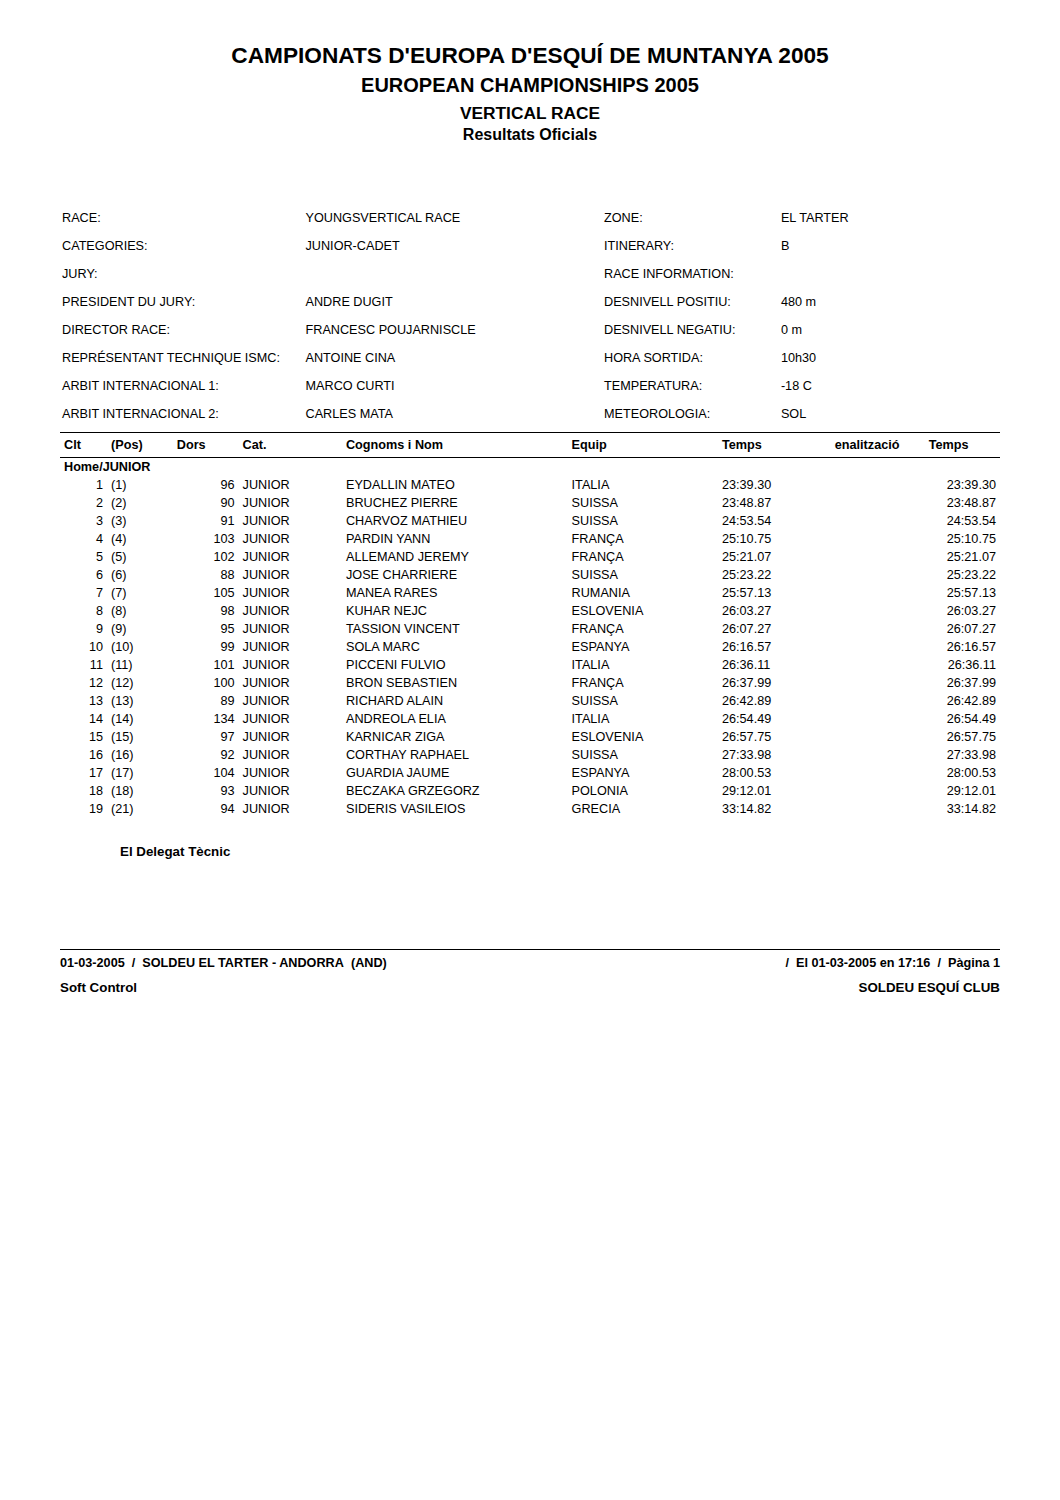CAMPIONATS D'EUROPA D'ESQUÍ DE MUNTANYA 2005
EUROPEAN CHAMPIONSHIPS 2005
VERTICAL RACE
Resultats Oficials
| RACE: | YOUNGSVERTICAL RACE | ZONE: | EL TARTER |
| CATEGORIES: | JUNIOR-CADET | ITINERARY: | B |
| JURY: | | RACE INFORMATION: |
| PRESIDENT DU JURY: | ANDRE DUGIT | DESNIVELL POSITIU: | 480 m |
| DIRECTOR RACE: | FRANCESC POUJARNISCLE | DESNIVELL NEGATIU: | 0 m |
| REPRÉSENTANT TECHNIQUE ISMC: | ANTOINE CINA | HORA SORTIDA: | 10h30 |
| ARBIT INTERNACIONAL 1: | MARCO CURTI | TEMPERATURA: | -18 C |
| ARBIT INTERNACIONAL 2: | CARLES MATA | METEOROLOGIA: | SOL |
| Clt | (Pos) | Dors | Cat. | Cognoms i Nom | Equip | Temps | enalització | Temps |
| --- | --- | --- | --- | --- | --- | --- | --- | --- |
| Home/JUNIOR |
| 1 | (1) | 96 | JUNIOR | EYDALLIN MATEO | ITALIA | 23:39.30 | | 23:39.30 |
| 2 | (2) | 90 | JUNIOR | BRUCHEZ PIERRE | SUISSA | 23:48.87 | | 23:48.87 |
| 3 | (3) | 91 | JUNIOR | CHARVOZ MATHIEU | SUISSA | 24:53.54 | | 24:53.54 |
| 4 | (4) | 103 | JUNIOR | PARDIN YANN | FRANÇA | 25:10.75 | | 25:10.75 |
| 5 | (5) | 102 | JUNIOR | ALLEMAND JEREMY | FRANÇA | 25:21.07 | | 25:21.07 |
| 6 | (6) | 88 | JUNIOR | JOSE CHARRIERE | SUISSA | 25:23.22 | | 25:23.22 |
| 7 | (7) | 105 | JUNIOR | MANEA RARES | RUMANIA | 25:57.13 | | 25:57.13 |
| 8 | (8) | 98 | JUNIOR | KUHAR NEJC | ESLOVENIA | 26:03.27 | | 26:03.27 |
| 9 | (9) | 95 | JUNIOR | TASSION VINCENT | FRANÇA | 26:07.27 | | 26:07.27 |
| 10 | (10) | 99 | JUNIOR | SOLA MARC | ESPANYA | 26:16.57 | | 26:16.57 |
| 11 | (11) | 101 | JUNIOR | PICCENI FULVIO | ITALIA | 26:36.11 | | 26:36.11 |
| 12 | (12) | 100 | JUNIOR | BRON SEBASTIEN | FRANÇA | 26:37.99 | | 26:37.99 |
| 13 | (13) | 89 | JUNIOR | RICHARD ALAIN | SUISSA | 26:42.89 | | 26:42.89 |
| 14 | (14) | 134 | JUNIOR | ANDREOLA ELIA | ITALIA | 26:54.49 | | 26:54.49 |
| 15 | (15) | 97 | JUNIOR | KARNICAR ZIGA | ESLOVENIA | 26:57.75 | | 26:57.75 |
| 16 | (16) | 92 | JUNIOR | CORTHAY RAPHAEL | SUISSA | 27:33.98 | | 27:33.98 |
| 17 | (17) | 104 | JUNIOR | GUARDIA JAUME | ESPANYA | 28:00.53 | | 28:00.53 |
| 18 | (18) | 93 | JUNIOR | BECZAKA GRZEGORZ | POLONIA | 29:12.01 | | 29:12.01 |
| 19 | (21) | 94 | JUNIOR | SIDERIS VASILEIOS | GRECIA | 33:14.82 | | 33:14.82 |
El Delegat Tècnic
01-03-2005 / SOLDEU EL TARTER - ANDORRA (AND)
/ El 01-03-2005 en 17:16 / Pàgina 1
Soft Control
SOLDEU ESQUÍ CLUB